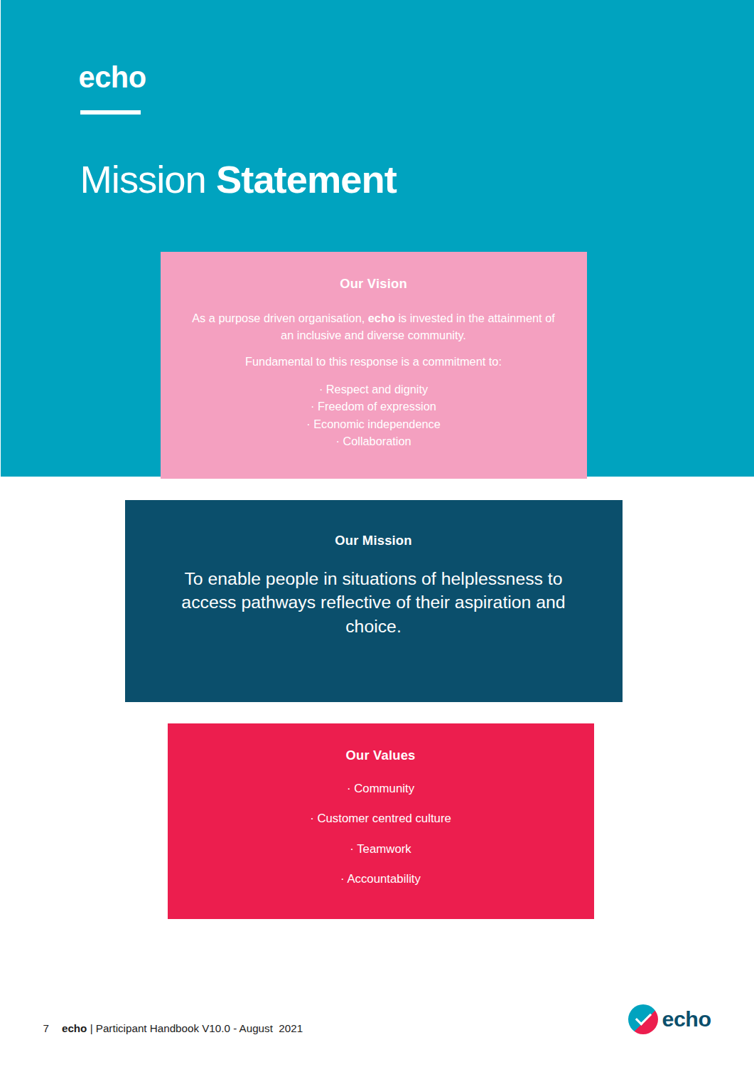echo
Mission Statement
Our Vision
As a purpose driven organisation, echo is invested in the attainment of an inclusive and diverse community.
Fundamental to this response is a commitment to:
· Respect and dignity
· Freedom of expression
· Economic independence
· Collaboration
Our Mission
To enable people in situations of helplessness to access pathways reflective of their aspiration and choice.
Our Values
· Community
· Customer centred culture
· Teamwork
· Accountability
7 echo | Participant Handbook V10.0 - August 2021
echo